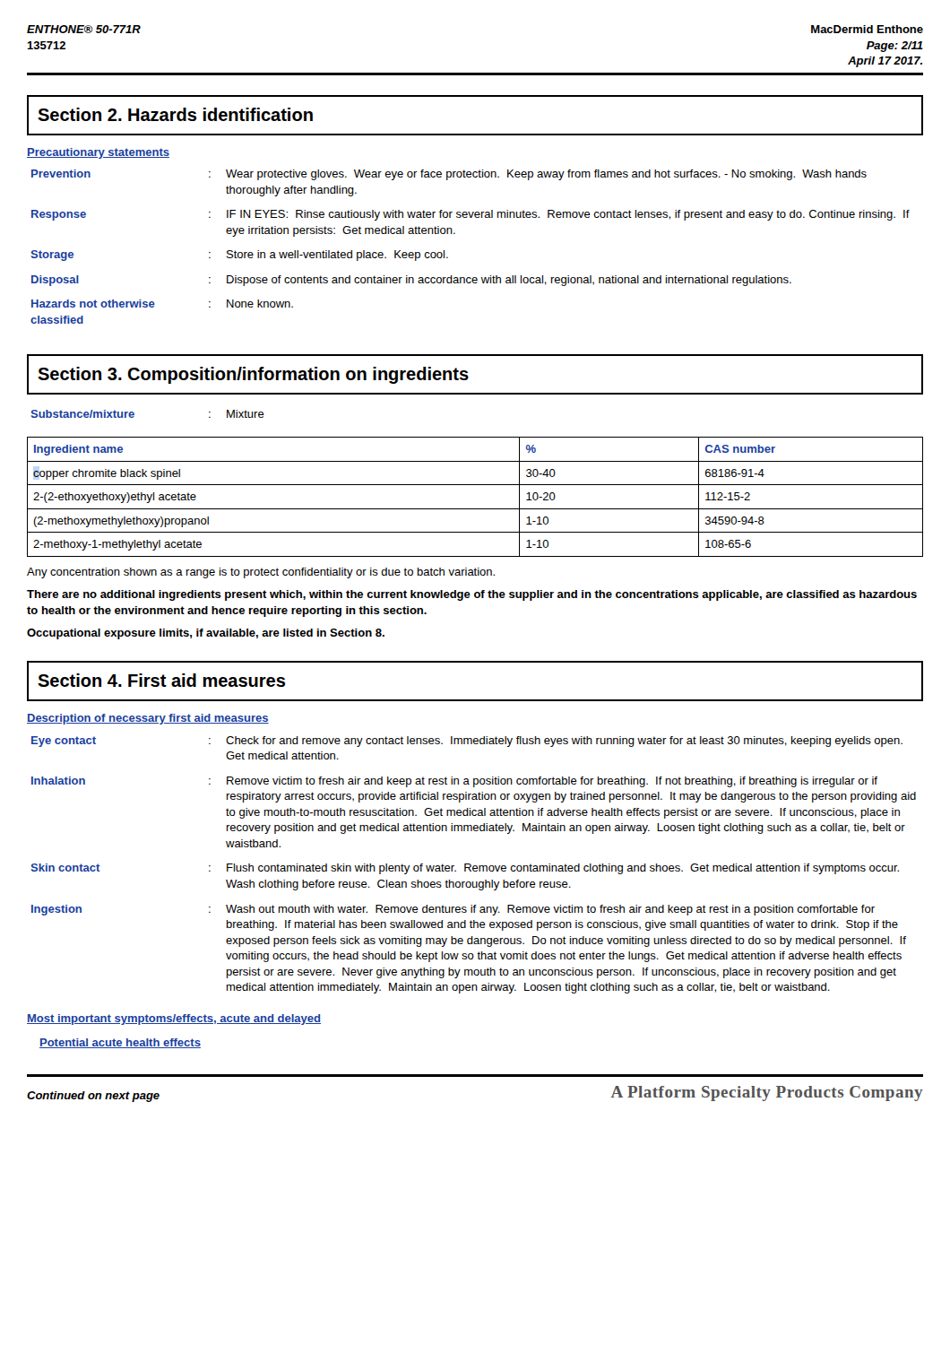ENTHONE® 50-771R
135712
MacDermid Enthone
Page: 2/11
April 17 2017.
Section 2. Hazards identification
Precautionary statements
| Prevention | : | Wear protective gloves. Wear eye or face protection. Keep away from flames and hot surfaces. - No smoking. Wash hands thoroughly after handling. |
| Response | : | IF IN EYES: Rinse cautiously with water for several minutes. Remove contact lenses, if present and easy to do. Continue rinsing. If eye irritation persists: Get medical attention. |
| Storage | : | Store in a well-ventilated place. Keep cool. |
| Disposal | : | Dispose of contents and container in accordance with all local, regional, national and international regulations. |
| Hazards not otherwise classified | : | None known. |
Section 3. Composition/information on ingredients
| Substance/mixture | : | Mixture |
| Ingredient name | % | CAS number |
| --- | --- | --- |
| c opper chromite black spinel | 30-40 | 68186-91-4 |
| 2-(2-ethoxyethoxy)ethyl acetate | 10-20 | 112-15-2 |
| (2-methoxymethylethoxy)propanol | 1-10 | 34590-94-8 |
| 2-methoxy-1-methylethyl acetate | 1-10 | 108-65-6 |
Any concentration shown as a range is to protect confidentiality or is due to batch variation.
There are no additional ingredients present which, within the current knowledge of the supplier and in the concentrations applicable, are classified as hazardous to health or the environment and hence require reporting in this section.
Occupational exposure limits, if available, are listed in Section 8.
Section 4. First aid measures
Description of necessary first aid measures
| Eye contact | : | Check for and remove any contact lenses. Immediately flush eyes with running water for at least 30 minutes, keeping eyelids open. Get medical attention. |
| Inhalation | : | Remove victim to fresh air and keep at rest in a position comfortable for breathing. If not breathing, if breathing is irregular or if respiratory arrest occurs, provide artificial respiration or oxygen by trained personnel. It may be dangerous to the person providing aid to give mouth-to-mouth resuscitation. Get medical attention if adverse health effects persist or are severe. If unconscious, place in recovery position and get medical attention immediately. Maintain an open airway. Loosen tight clothing such as a collar, tie, belt or waistband. |
| Skin contact | : | Flush contaminated skin with plenty of water. Remove contaminated clothing and shoes. Get medical attention if symptoms occur. Wash clothing before reuse. Clean shoes thoroughly before reuse. |
| Ingestion | : | Wash out mouth with water. Remove dentures if any. Remove victim to fresh air and keep at rest in a position comfortable for breathing. If material has been swallowed and the exposed person is conscious, give small quantities of water to drink. Stop if the exposed person feels sick as vomiting may be dangerous. Do not induce vomiting unless directed to do so by medical personnel. If vomiting occurs, the head should be kept low so that vomit does not enter the lungs. Get medical attention if adverse health effects persist or are severe. Never give anything by mouth to an unconscious person. If unconscious, place in recovery position and get medical attention immediately. Maintain an open airway. Loosen tight clothing such as a collar, tie, belt or waistband. |
Most important symptoms/effects, acute and delayed
Potential acute health effects
Continued on next page
A Platform Specialty Products Company